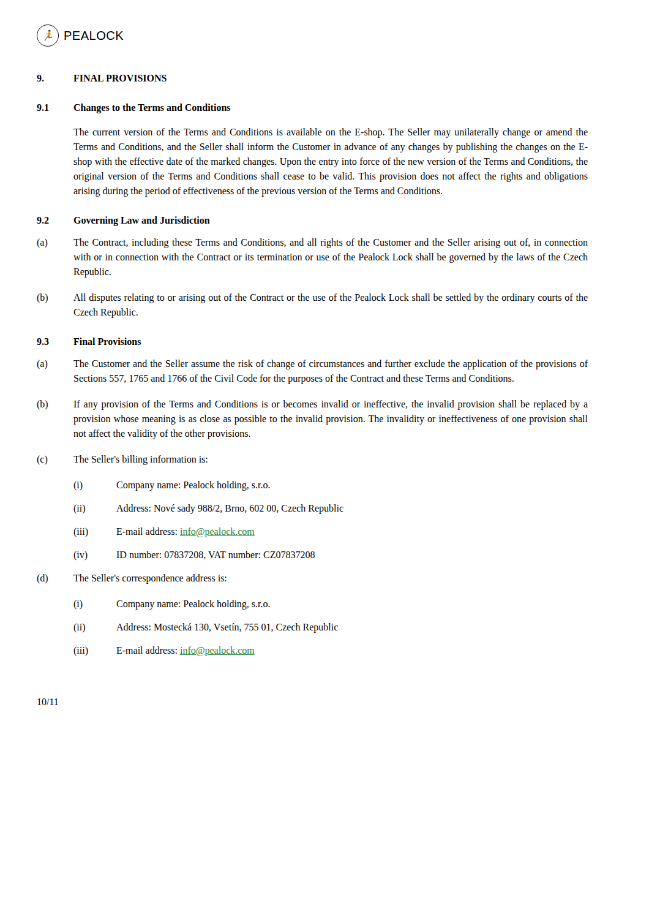🏃 PEALOCK
9.
FINAL PROVISIONS
9.1
Changes to the Terms and Conditions
The current version of the Terms and Conditions is available on the E-shop. The Seller may unilaterally change or amend the Terms and Conditions, and the Seller shall inform the Customer in advance of any changes by publishing the changes on the E-shop with the effective date of the marked changes. Upon the entry into force of the new version of the Terms and Conditions, the original version of the Terms and Conditions shall cease to be valid. This provision does not affect the rights and obligations arising during the period of effectiveness of the previous version of the Terms and Conditions.
9.2
Governing Law and Jurisdiction
(a)
The Contract, including these Terms and Conditions, and all rights of the Customer and the Seller arising out of, in connection with or in connection with the Contract or its termination or use of the Pealock Lock shall be governed by the laws of the Czech Republic.
(b)
All disputes relating to or arising out of the Contract or the use of the Pealock Lock shall be settled by the ordinary courts of the Czech Republic.
9.3
Final Provisions
(a)
The Customer and the Seller assume the risk of change of circumstances and further exclude the application of the provisions of Sections 557, 1765 and 1766 of the Civil Code for the purposes of the Contract and these Terms and Conditions.
(b)
If any provision of the Terms and Conditions is or becomes invalid or ineffective, the invalid provision shall be replaced by a provision whose meaning is as close as possible to the invalid provision. The invalidity or ineffectiveness of one provision shall not affect the validity of the other provisions.
(c)
The Seller's billing information is:
(i)
Company name: Pealock holding, s.r.o.
(ii)
Address: Nové sady 988/2, Brno, 602 00, Czech Republic
(iii)
E-mail address: info@pealock.com
(iv)
ID number: 07837208, VAT number: CZ07837208
(d)
The Seller's correspondence address is:
(i)
Company name: Pealock holding, s.r.o.
(ii)
Address: Mostecká 130, Vsetín, 755 01, Czech Republic
(iii)
E-mail address: info@pealock.com
10/11